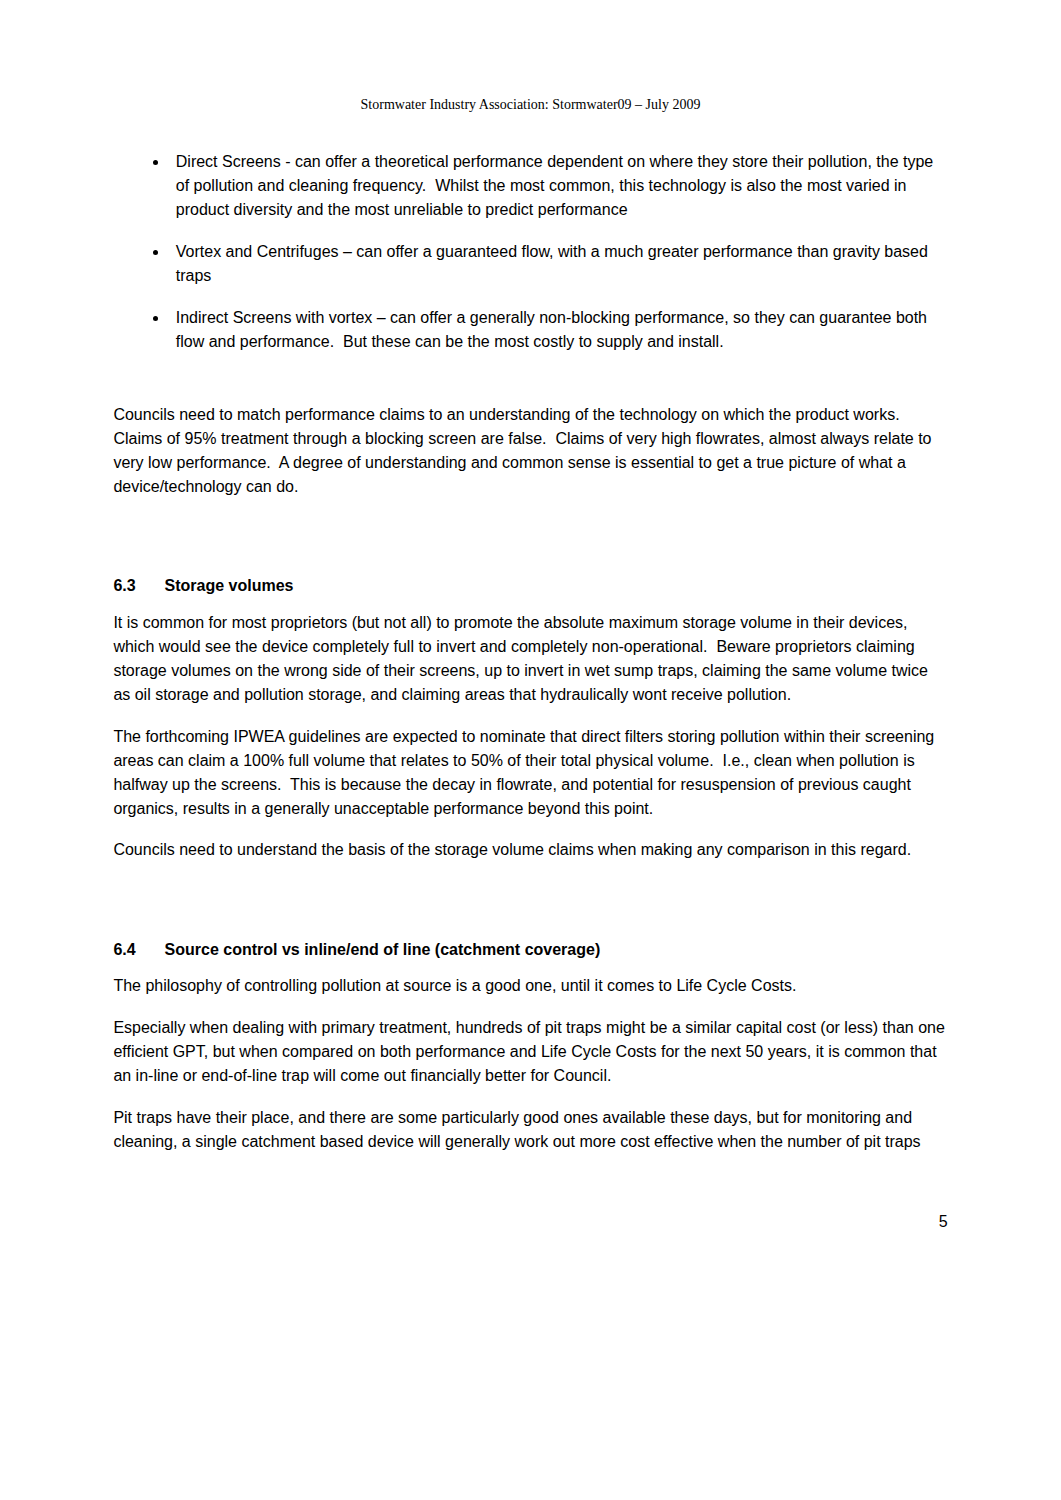Stormwater Industry Association: Stormwater09 – July 2009
Direct Screens - can offer a theoretical performance dependent on where they store their pollution, the type of pollution and cleaning frequency. Whilst the most common, this technology is also the most varied in product diversity and the most unreliable to predict performance
Vortex and Centrifuges – can offer a guaranteed flow, with a much greater performance than gravity based traps
Indirect Screens with vortex – can offer a generally non-blocking performance, so they can guarantee both flow and performance. But these can be the most costly to supply and install.
Councils need to match performance claims to an understanding of the technology on which the product works. Claims of 95% treatment through a blocking screen are false. Claims of very high flowrates, almost always relate to very low performance. A degree of understanding and common sense is essential to get a true picture of what a device/technology can do.
6.3 Storage volumes
It is common for most proprietors (but not all) to promote the absolute maximum storage volume in their devices, which would see the device completely full to invert and completely non-operational. Beware proprietors claiming storage volumes on the wrong side of their screens, up to invert in wet sump traps, claiming the same volume twice as oil storage and pollution storage, and claiming areas that hydraulically wont receive pollution.
The forthcoming IPWEA guidelines are expected to nominate that direct filters storing pollution within their screening areas can claim a 100% full volume that relates to 50% of their total physical volume. I.e., clean when pollution is halfway up the screens. This is because the decay in flowrate, and potential for resuspension of previous caught organics, results in a generally unacceptable performance beyond this point.
Councils need to understand the basis of the storage volume claims when making any comparison in this regard.
6.4 Source control vs inline/end of line (catchment coverage)
The philosophy of controlling pollution at source is a good one, until it comes to Life Cycle Costs.
Especially when dealing with primary treatment, hundreds of pit traps might be a similar capital cost (or less) than one efficient GPT, but when compared on both performance and Life Cycle Costs for the next 50 years, it is common that an in-line or end-of-line trap will come out financially better for Council.
Pit traps have their place, and there are some particularly good ones available these days, but for monitoring and cleaning, a single catchment based device will generally work out more cost effective when the number of pit traps
5